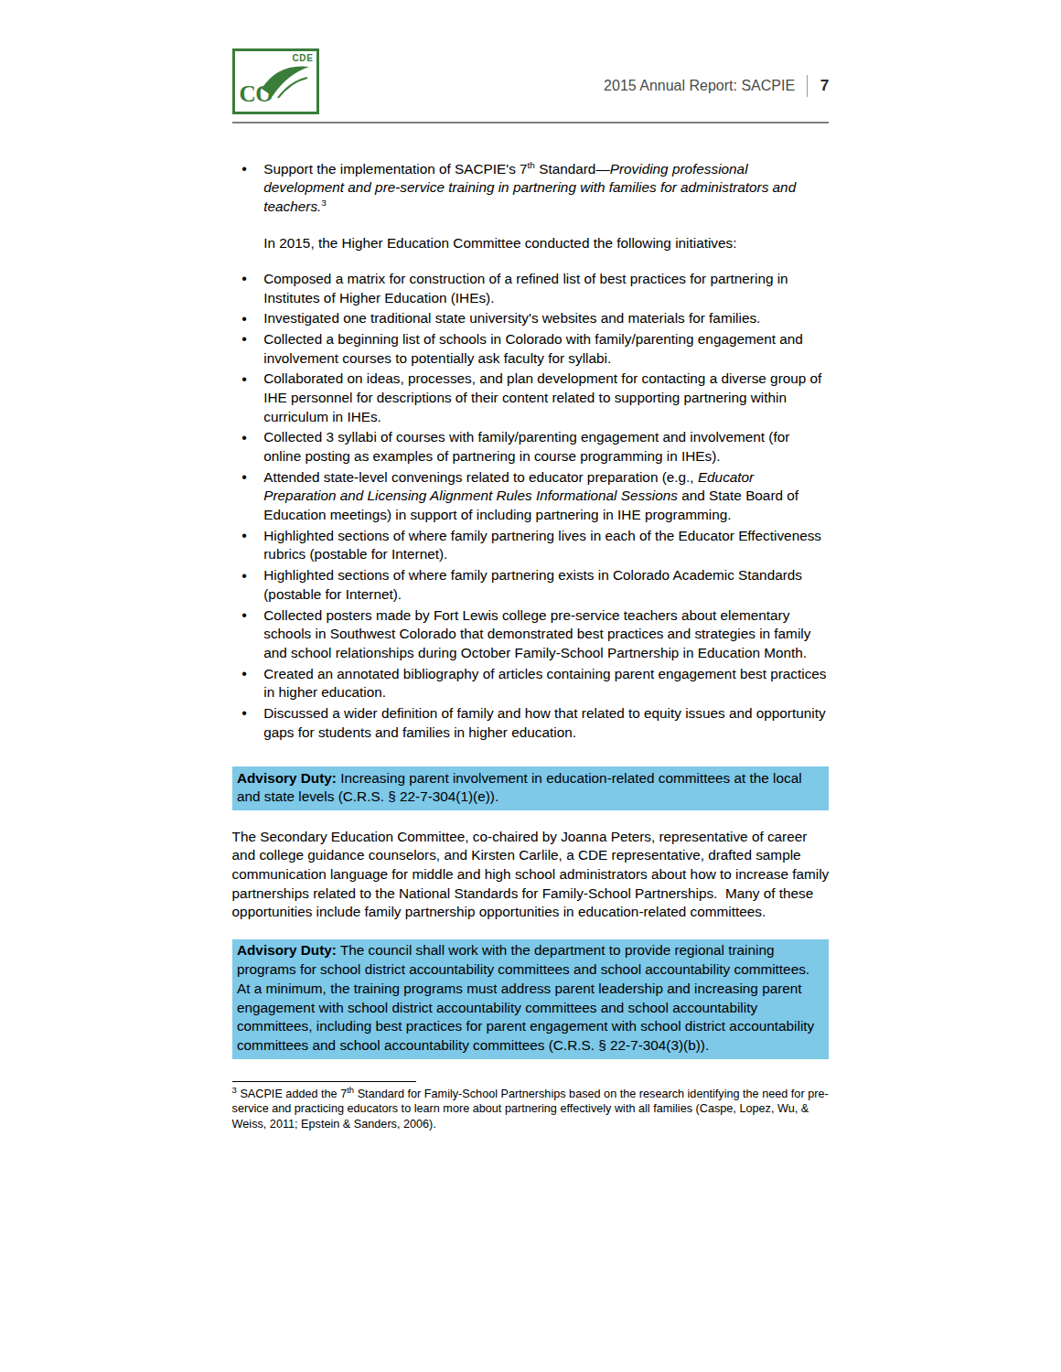CDE
CO
2015 Annual Report: SACPIE7
Support the implementation of SACPIE's 7th Standard—Providing professional development and pre-service training in partnering with families for administrators and teachers.3
In 2015, the Higher Education Committee conducted the following initiatives:
Composed a matrix for construction of a refined list of best practices for partnering in Institutes of Higher Education (IHEs).
Investigated one traditional state university's websites and materials for families.
Collected a beginning list of schools in Colorado with family/parenting engagement and involvement courses to potentially ask faculty for syllabi.
Collaborated on ideas, processes, and plan development for contacting a diverse group of IHE personnel for descriptions of their content related to supporting partnering within curriculum in IHEs.
Collected 3 syllabi of courses with family/parenting engagement and involvement (for online posting as examples of partnering in course programming in IHEs).
Attended state-level convenings related to educator preparation (e.g., Educator Preparation and Licensing Alignment Rules Informational Sessions and State Board of Education meetings) in support of including partnering in IHE programming.
Highlighted sections of where family partnering lives in each of the Educator Effectiveness rubrics (postable for Internet).
Highlighted sections of where family partnering exists in Colorado Academic Standards (postable for Internet).
Collected posters made by Fort Lewis college pre-service teachers about elementary schools in Southwest Colorado that demonstrated best practices and strategies in family and school relationships during October Family-School Partnership in Education Month.
Created an annotated bibliography of articles containing parent engagement best practices in higher education.
Discussed a wider definition of family and how that related to equity issues and opportunity gaps for students and families in higher education.
Advisory Duty: Increasing parent involvement in education-related committees at the local and state levels (C.R.S. § 22-7-304(1)(e)).
The Secondary Education Committee, co-chaired by Joanna Peters, representative of career and college guidance counselors, and Kirsten Carlile, a CDE representative, drafted sample communication language for middle and high school administrators about how to increase family partnerships related to the National Standards for Family-School Partnerships. Many of these opportunities include family partnership opportunities in education-related committees.
Advisory Duty: The council shall work with the department to provide regional training programs for school district accountability committees and school accountability committees. At a minimum, the training programs must address parent leadership and increasing parent engagement with school district accountability committees and school accountability committees, including best practices for parent engagement with school district accountability committees and school accountability committees (C.R.S. § 22-7-304(3)(b)).
3 SACPIE added the 7th Standard for Family-School Partnerships based on the research identifying the need for pre-service and practicing educators to learn more about partnering effectively with all families (Caspe, Lopez, Wu, & Weiss, 2011; Epstein & Sanders, 2006).